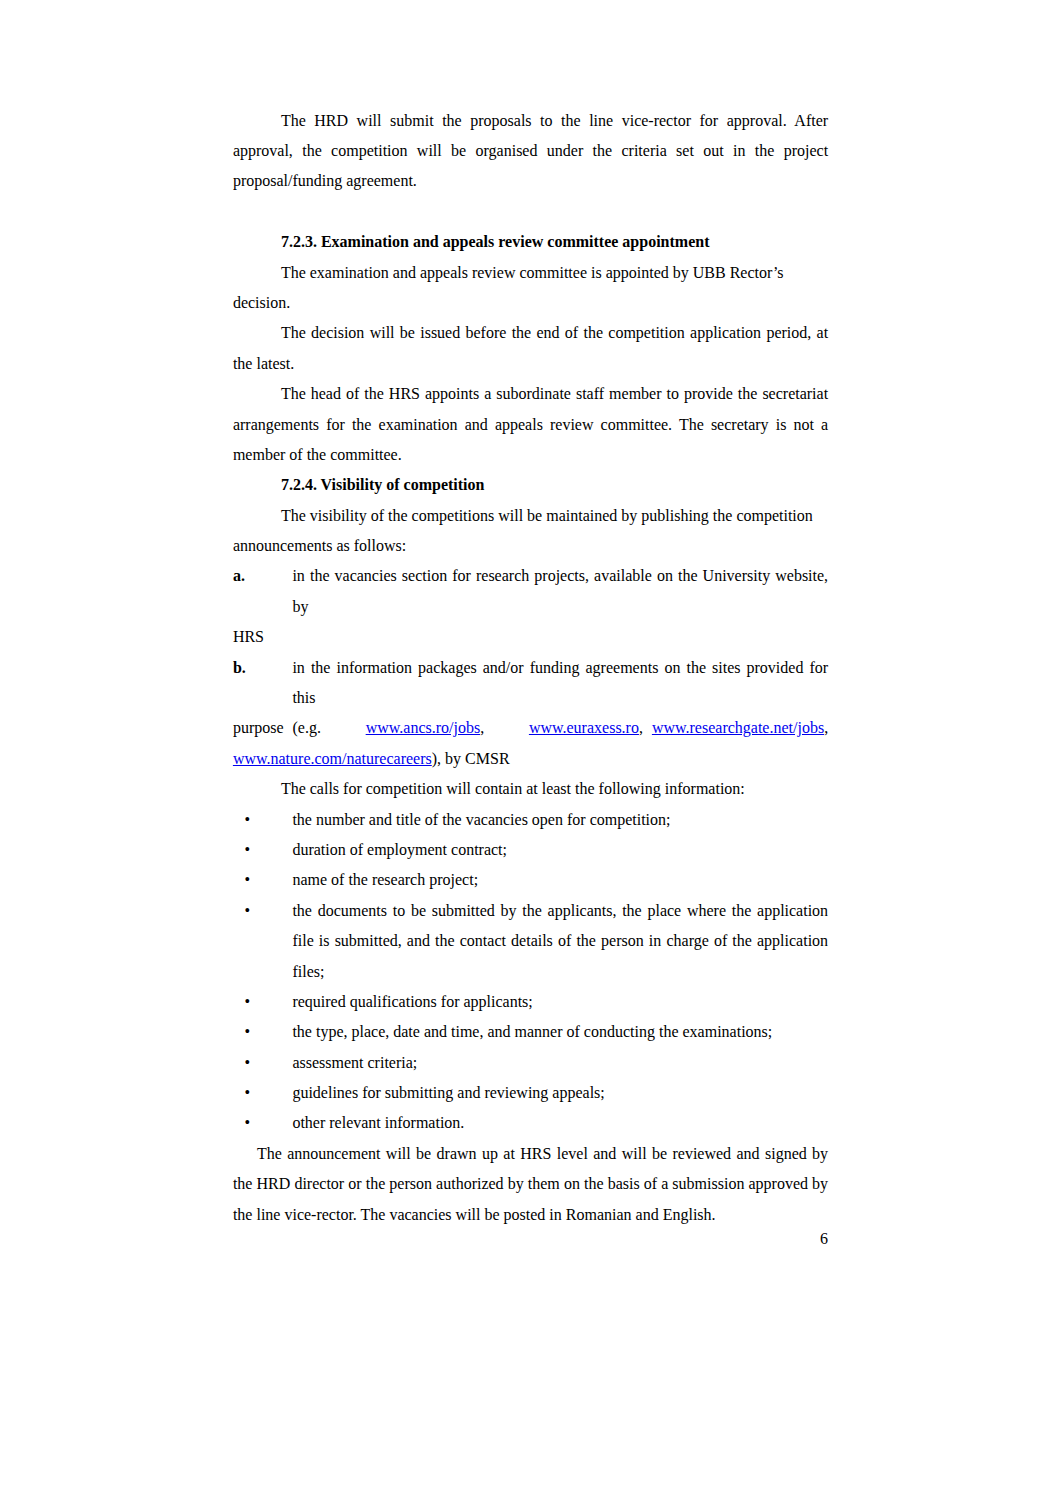The HRD will submit the proposals to the line vice-rector for approval. After approval, the competition will be organised under the criteria set out in the project proposal/funding agreement.
7.2.3. Examination and appeals review committee appointment
The examination and appeals review committee is appointed by UBB Rector’s
decision.
The decision will be issued before the end of the competition application period, at the latest.
The head of the HRS appoints a subordinate staff member to provide the secretariat arrangements for the examination and appeals review committee. The secretary is not a member of the committee.
7.2.4. Visibility of competition
The visibility of the competitions will be maintained by publishing the competition
announcements as follows:
a.
in the vacancies section for research projects, available on the University website, by
HRS
b.
in the information packages and/or funding agreements on the sites provided for this
purpose (e.g. www.ancs.ro/jobs, www.euraxess.ro, www.researchgate.net/jobs, www.nature.com/naturecareers), by CMSR
The calls for competition will contain at least the following information:
the number and title of the vacancies open for competition;
duration of employment contract;
name of the research project;
the documents to be submitted by the applicants, the place where the application file is submitted, and the contact details of the person in charge of the application files;
required qualifications for applicants;
the type, place, date and time, and manner of conducting the examinations;
assessment criteria;
guidelines for submitting and reviewing appeals;
other relevant information.
The announcement will be drawn up at HRS level and will be reviewed and signed by the HRD director or the person authorized by them on the basis of a submission approved by the line vice-rector. The vacancies will be posted in Romanian and English.
6